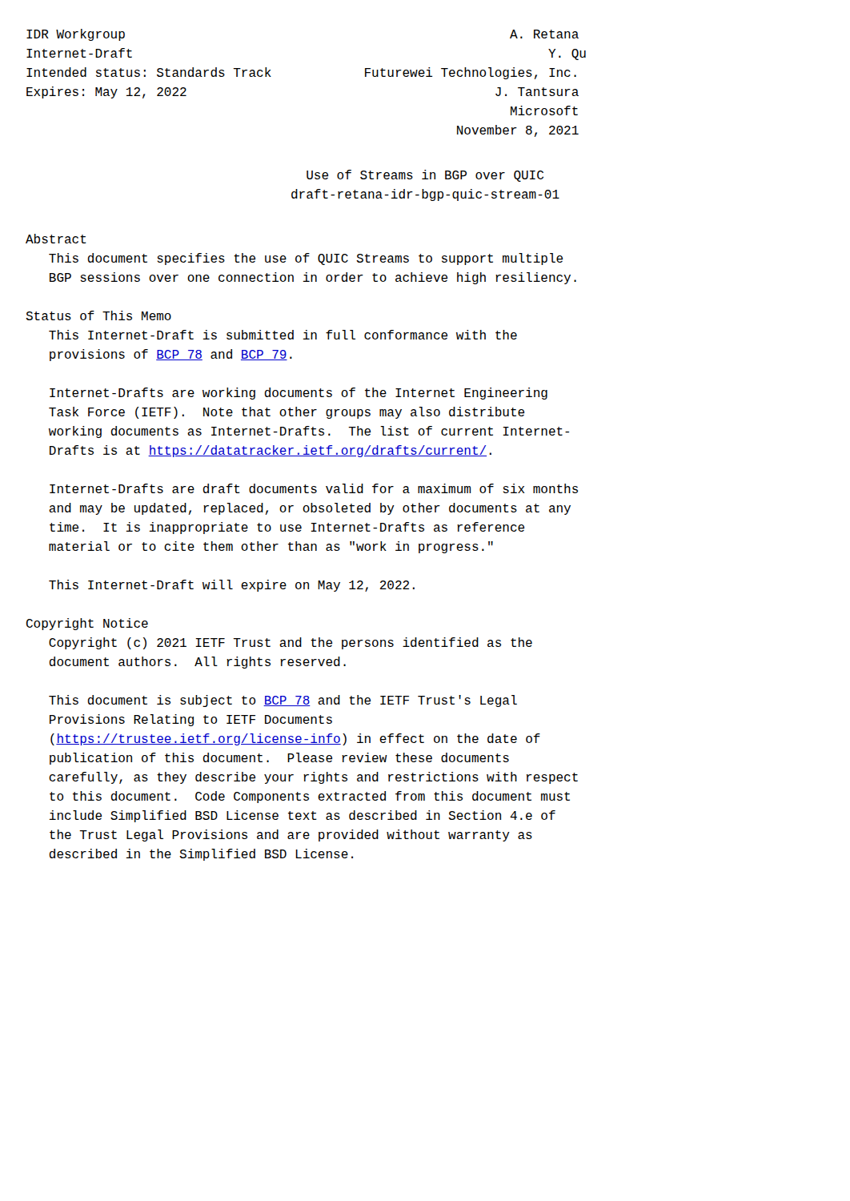IDR Workgroup                                                  A. Retana
Internet-Draft                                                      Y. Qu
Intended status: Standards Track            Futurewei Technologies, Inc.
Expires: May 12, 2022                                        J. Tantsura
                                                               Microsoft
                                                        November 8, 2021
Use of Streams in BGP over QUIC
draft-retana-idr-bgp-quic-stream-01
Abstract
   This document specifies the use of QUIC Streams to support multiple
   BGP sessions over one connection in order to achieve high resiliency.
Status of This Memo
   This Internet-Draft is submitted in full conformance with the
   provisions of BCP 78 and BCP 79.

   Internet-Drafts are working documents of the Internet Engineering
   Task Force (IETF).  Note that other groups may also distribute
   working documents as Internet-Drafts.  The list of current Internet-
   Drafts is at https://datatracker.ietf.org/drafts/current/.

   Internet-Drafts are draft documents valid for a maximum of six months
   and may be updated, replaced, or obsoleted by other documents at any
   time.  It is inappropriate to use Internet-Drafts as reference
   material or to cite them other than as "work in progress."

   This Internet-Draft will expire on May 12, 2022.
Copyright Notice
   Copyright (c) 2021 IETF Trust and the persons identified as the
   document authors.  All rights reserved.

   This document is subject to BCP 78 and the IETF Trust's Legal
   Provisions Relating to IETF Documents
   (https://trustee.ietf.org/license-info) in effect on the date of
   publication of this document.  Please review these documents
   carefully, as they describe your rights and restrictions with respect
   to this document.  Code Components extracted from this document must
   include Simplified BSD License text as described in Section 4.e of
   the Trust Legal Provisions and are provided without warranty as
   described in the Simplified BSD License.